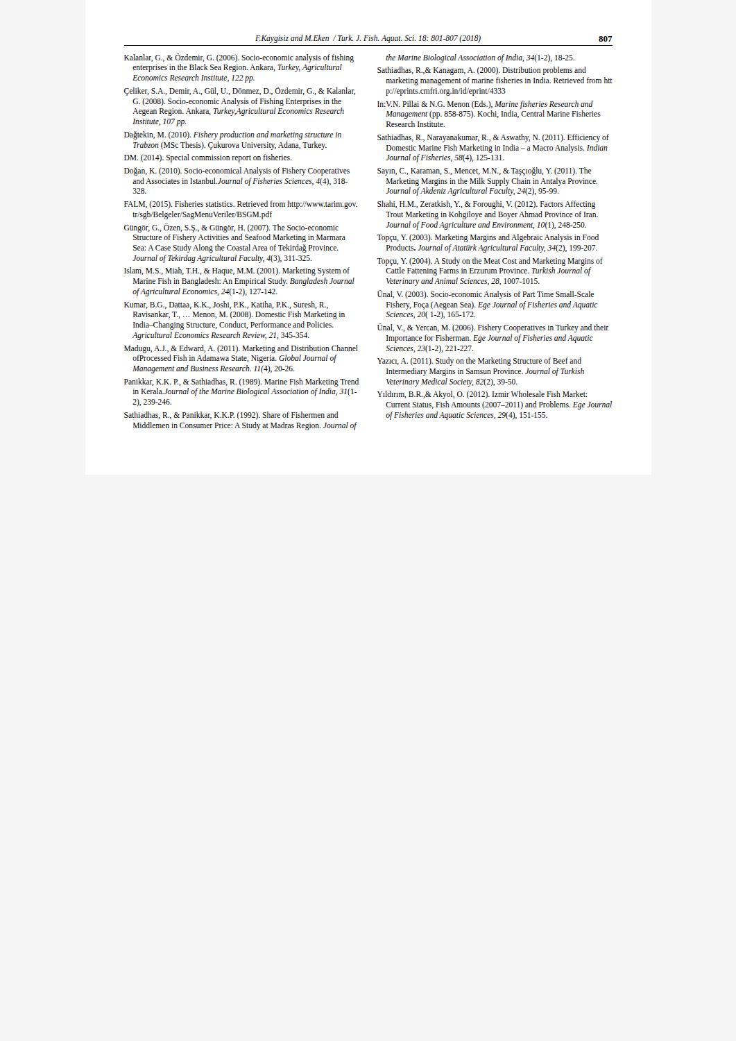F.Kaygisiz and M.Eken / Turk. J. Fish. Aquat. Sci. 18: 801-807 (2018) 807
Kalanlar, G., & Özdemir, G. (2006). Socio-economic analysis of fishing enterprises in the Black Sea Region. Ankara, Turkey, Agricultural Economics Research Institute, 122 pp.
Çeliker, S.A., Demir, A., Gül, U., Dönmez, D., Özdemir, G., & Kalanlar, G. (2008). Socio-economic Analysis of Fishing Enterprises in the Aegean Region. Ankara, Turkey,Agricultural Economics Research Institute, 107 pp.
Dağtekin, M. (2010). Fishery production and marketing structure in Trabzon (MSc Thesis). Çukurova University, Adana, Turkey.
DM. (2014). Special commission report on fisheries.
Doğan, K. (2010). Socio-economical Analysis of Fishery Cooperatives and Associates in Istanbul.Journal of Fisheries Sciences, 4(4), 318-328.
FALM, (2015). Fisheries statistics. Retrieved from http://www.tarim.gov.tr/sgb/Belgeler/SagMenuVeriler/BSGM.pdf
Güngör, G., Özen, S.Ş., & Güngör, H. (2007). The Socio-economic Structure of Fishery Activities and Seafood Marketing in Marmara Sea: A Case Study Along the Coastal Area of Tekirdağ Province. Journal of Tekirdag Agricultural Faculty, 4(3), 311-325.
Islam, M.S., Miah, T.H., & Haque, M.M. (2001). Marketing System of Marine Fish in Bangladesh: An Empirical Study. Bangladesh Journal of Agricultural Economics, 24(1-2), 127-142.
Kumar, B.G., Dattaa, K.K., Joshi, P.K., Katiha, P.K., Suresh, R., Ravisankar, T., … Menon, M. (2008). Domestic Fish Marketing in India–Changing Structure, Conduct, Performance and Policies. Agricultural Economics Research Review, 21, 345-354.
Madugu, A.J., & Edward, A. (2011). Marketing and Distribution Channel ofProcessed Fish in Adamawa State, Nigeria. Global Journal of Management and Business Research. 11(4), 20-26.
Panikkar, K.K. P., & Sathiadhas, R. (1989). Marine Fish Marketing Trend in Kerala.Journal of the Marine Biological Association of India, 31(1-2), 239-246.
Sathiadhas, R., & Panikkar, K.K.P. (1992). Share of Fishermen and Middlemen in Consumer Price: A Study at Madras Region. Journal of the Marine Biological Association of India, 34(1-2), 18-25.
Sathiadhas, R.,& Kanagam, A. (2000). Distribution problems and marketing management of marine fisheries in India. Retrieved from http://eprints.cmfri.org.in/id/eprint/4333
In:V.N. Pillai & N.G. Menon (Eds.), Marine fisheries Research and Management (pp. 858-875). Kochi, India, Central Marine Fisheries Research Institute.
Sathiadhas, R., Narayanakumar, R., & Aswathy, N. (2011). Efficiency of Domestic Marine Fish Marketing in India – a Macro Analysis. Indian Journal of Fisheries, 58(4), 125-131.
Sayın, C., Karaman, S., Mencet, M.N., & Taşçıoğlu, Y. (2011). The Marketing Margins in the Milk Supply Chain in Antalya Province. Journal of Akdeniz Agricultural Faculty, 24(2), 95-99.
Shahi, H.M., Zeratkish, Y., & Foroughi, V. (2012). Factors Affecting Trout Marketing in Kohgiloye and Boyer Ahmad Province of Iran. Journal of Food Agriculture and Environment, 10(1), 248-250.
Topçu, Y. (2003). Marketing Margins and Algebraic Analysis in Food Products. Journal of Atatürk Agricultural Faculty, 34(2), 199-207.
Topçu, Y. (2004). A Study on the Meat Cost and Marketing Margins of Cattle Fattening Farms in Erzurum Province. Turkish Journal of Veterinary and Animal Sciences, 28, 1007-1015.
Ünal, V. (2003). Socio-economic Analysis of Part Time Small-Scale Fishery, Foça (Aegean Sea). Ege Journal of Fisheries and Aquatic Sciences, 20( 1-2), 165-172.
Ünal, V., & Yercan, M. (2006). Fishery Cooperatives in Turkey and their Importance for Fisherman. Ege Journal of Fisheries and Aquatic Sciences, 23(1-2), 221-227.
Yazıcı, A. (2011). Study on the Marketing Structure of Beef and Intermediary Margins in Samsun Province. Journal of Turkish Veterinary Medical Society, 82(2), 39-50.
Yıldırım, B.R.,& Akyol, O. (2012). Izmir Wholesale Fish Market: Current Status, Fish Amounts (2007–2011) and Problems. Ege Journal of Fisheries and Aquatic Sciences, 29(4), 151-155.